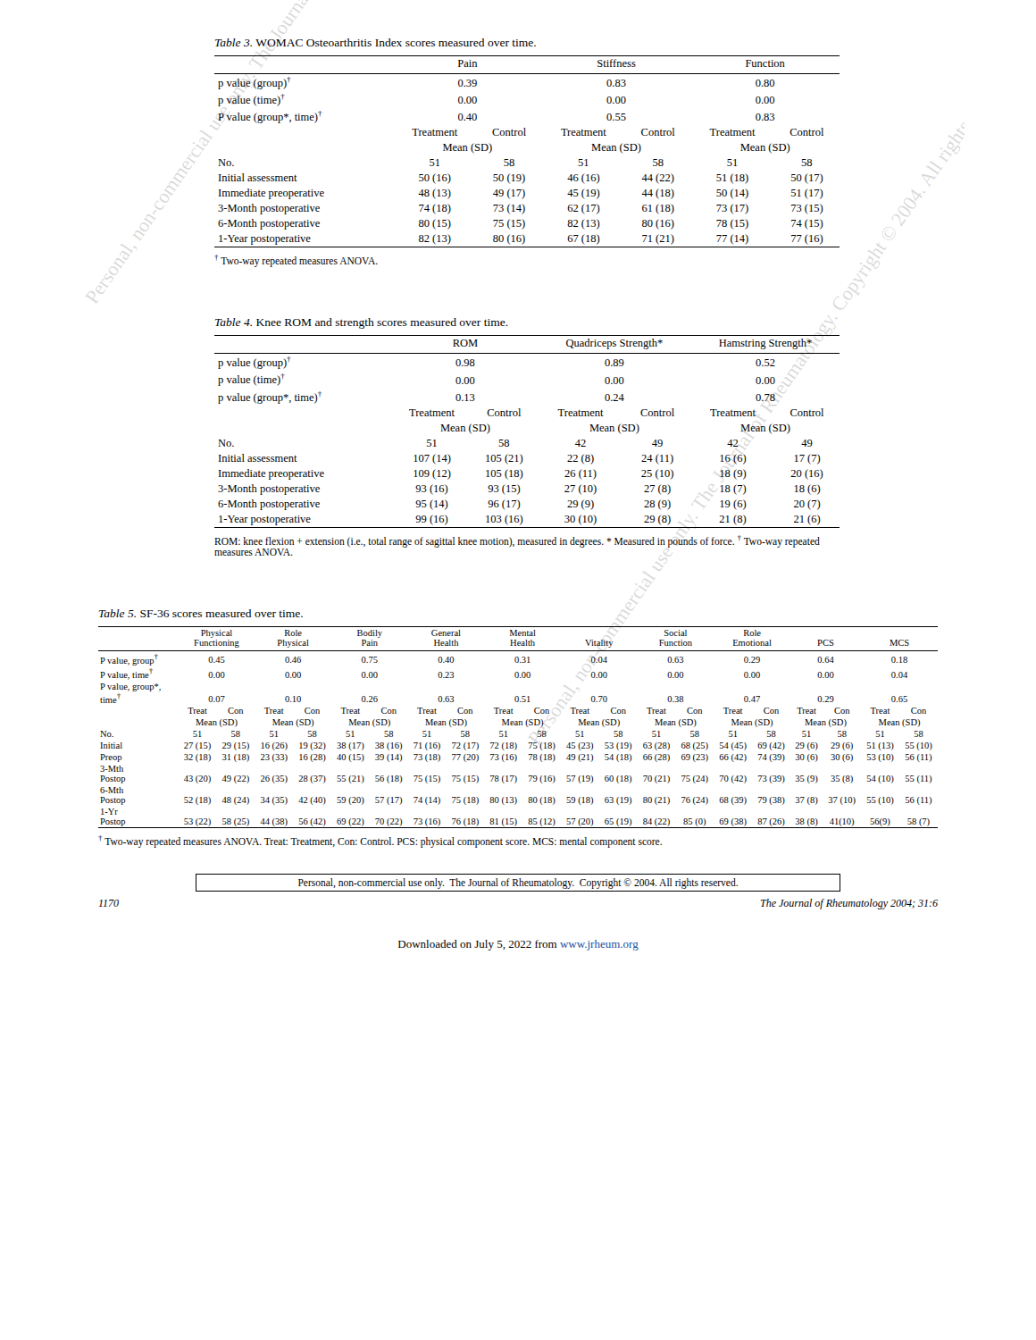Personal, non-commercial use only. The Journal of Rheumatology. Copyright © 2004. All rights reserved. Personal, non-commercial use only. The Journal of Rheumatology. Copyright © 2004. All rights reserved.
Table 3. WOMAC Osteoarthritis Index scores measured over time.
| | Pain | Stiffness | Function |
| p value (group) † | 0.39 | 0.83 | 0.80 |
| p value (time) † | 0.00 | 0.00 | 0.00 |
| P value (group*, time) † | 0.40 | 0.55 | 0.83 |
| | Treatment | Control | Treatment | Control | Treatment | Control |
| | Mean (SD) | Mean (SD) | Mean (SD) |
| No. | 51 | 58 | 51 | 58 | 51 | 58 |
| Initial assessment | 50 (16) | 50 (19) | 46 (16) | 44 (22) | 51 (18) | 50 (17) |
| Immediate preoperative | 48 (13) | 49 (17) | 45 (19) | 44 (18) | 50 (14) | 51 (17) |
| 3-Month postoperative | 74 (18) | 73 (14) | 62 (17) | 61 (18) | 73 (17) | 73 (15) |
| 6-Month postoperative | 80 (15) | 75 (15) | 82 (13) | 80 (16) | 78 (15) | 74 (15) |
| 1-Year postoperative | 82 (13) | 80 (16) | 67 (18) | 71 (21) | 77 (14) | 77 (16) |
† Two-way repeated measures ANOVA.
Table 4. Knee ROM and strength scores measured over time.
| | ROM | Quadriceps Strength* | Hamstring Strength* |
| p value (group) † | 0.98 | 0.89 | 0.52 |
| p value (time) † | 0.00 | 0.00 | 0.00 |
| p value (group*, time) † | 0.13 | 0.24 | 0.78 |
| | Treatment | Control | Treatment | Control | Treatment | Control |
| | Mean (SD) | Mean (SD) | Mean (SD) |
| No. | 51 | 58 | 42 | 49 | 42 | 49 |
| Initial assessment | 107 (14) | 105 (21) | 22 (8) | 24 (11) | 16 (6) | 17 (7) |
| Immediate preoperative | 109 (12) | 105 (18) | 26 (11) | 25 (10) | 18 (9) | 20 (16) |
| 3-Month postoperative | 93 (16) | 93 (15) | 27 (10) | 27 (8) | 18 (7) | 18 (6) |
| 6-Month postoperative | 95 (14) | 96 (17) | 29 (9) | 28 (9) | 19 (6) | 20 (7) |
| 1-Year postoperative | 99 (16) | 103 (16) | 30 (10) | 29 (8) | 21 (8) | 21 (6) |
ROM: knee flexion + extension (i.e., total range of sagittal knee motion), measured in degrees. * Measured in pounds of force. † Two-way repeated measures ANOVA.
Table 5. SF-36 scores measured over time.
| | Physical Functioning | Role Physical | Bodily Pain | General Health | Mental Health | Vitality | Social Function | Role Emotional | PCS | MCS |
| P value, group † | 0.45 | 0.46 | 0.75 | 0.40 | 0.31 | 0.04 | 0.63 | 0.29 | 0.64 | 0.18 |
| P value, time † | 0.00 | 0.00 | 0.00 | 0.23 | 0.00 | 0.00 | 0.00 | 0.00 | 0.00 | 0.04 |
| P value, group*, time † | 0.07 | 0.10 | 0.26 | 0.63 | 0.51 | 0.70 | 0.38 | 0.47 | 0.29 | 0.65 |
| | Treat | Con | Treat | Con | Treat | Con | Treat | Con | Treat | Con | Treat | Con | Treat | Con | Treat | Con | Treat | Con | Treat | Con |
| | Mean (SD) | Mean (SD) | Mean (SD) | Mean (SD) | Mean (SD) | Mean (SD) | Mean (SD) | Mean (SD) | Mean (SD) | Mean (SD) |
| No. | 51 | 58 | 51 | 58 | 51 | 58 | 51 | 58 | 51 | 58 | 51 | 58 | 51 | 58 | 51 | 58 | 51 | 58 | 51 | 58 |
| Initial | 27 (15) | 29 (15) | 16 (26) | 19 (32) | 38 (17) | 38 (16) | 71 (16) | 72 (17) | 72 (18) | 75 (18) | 45 (23) | 53 (19) | 63 (28) | 68 (25) | 54 (45) | 69 (42) | 29 (6) | 29 (6) | 51 (13) | 55 (10) |
| Preop | 32 (18) | 31 (18) | 23 (33) | 16 (28) | 40 (15) | 39 (14) | 73 (18) | 77 (20) | 73 (16) | 78 (18) | 49 (21) | 54 (18) | 66 (28) | 69 (23) | 66 (42) | 74 (39) | 30 (6) | 30 (6) | 53 (10) | 56 (11) |
| 3-Mth Postop | 43 (20) | 49 (22) | 26 (35) | 28 (37) | 55 (21) | 56 (18) | 75 (15) | 75 (15) | 78 (17) | 79 (16) | 57 (19) | 60 (18) | 70 (21) | 75 (24) | 70 (42) | 73 (39) | 35 (9) | 35 (8) | 54 (10) | 55 (11) |
| 6-Mth Postop | 52 (18) | 48 (24) | 34 (35) | 42 (40) | 59 (20) | 57 (17) | 74 (14) | 75 (18) | 80 (13) | 80 (18) | 59 (18) | 63 (19) | 80 (21) | 76 (24) | 68 (39) | 79 (38) | 37 (8) | 37 (10) | 55 (10) | 56 (11) |
| 1-Yr Postop | 53 (22) | 58 (25) | 44 (38) | 56 (42) | 69 (22) | 70 (22) | 73 (16) | 76 (18) | 81 (15) | 85 (12) | 57 (20) | 65 (19) | 84 (22) | 85 (0) | 69 (38) | 87 (26) | 38 (8) | 41(10) | 56(9) | 58 (7) |
† Two-way repeated measures ANOVA. Treat: Treatment, Con: Control. PCS: physical component score. MCS: mental component score.
Personal, non-commercial use only. The Journal of Rheumatology. Copyright © 2004. All rights reserved.
1170
The Journal of Rheumatology 2004; 31:6
Downloaded on July 5, 2022 from www.jrheum.org